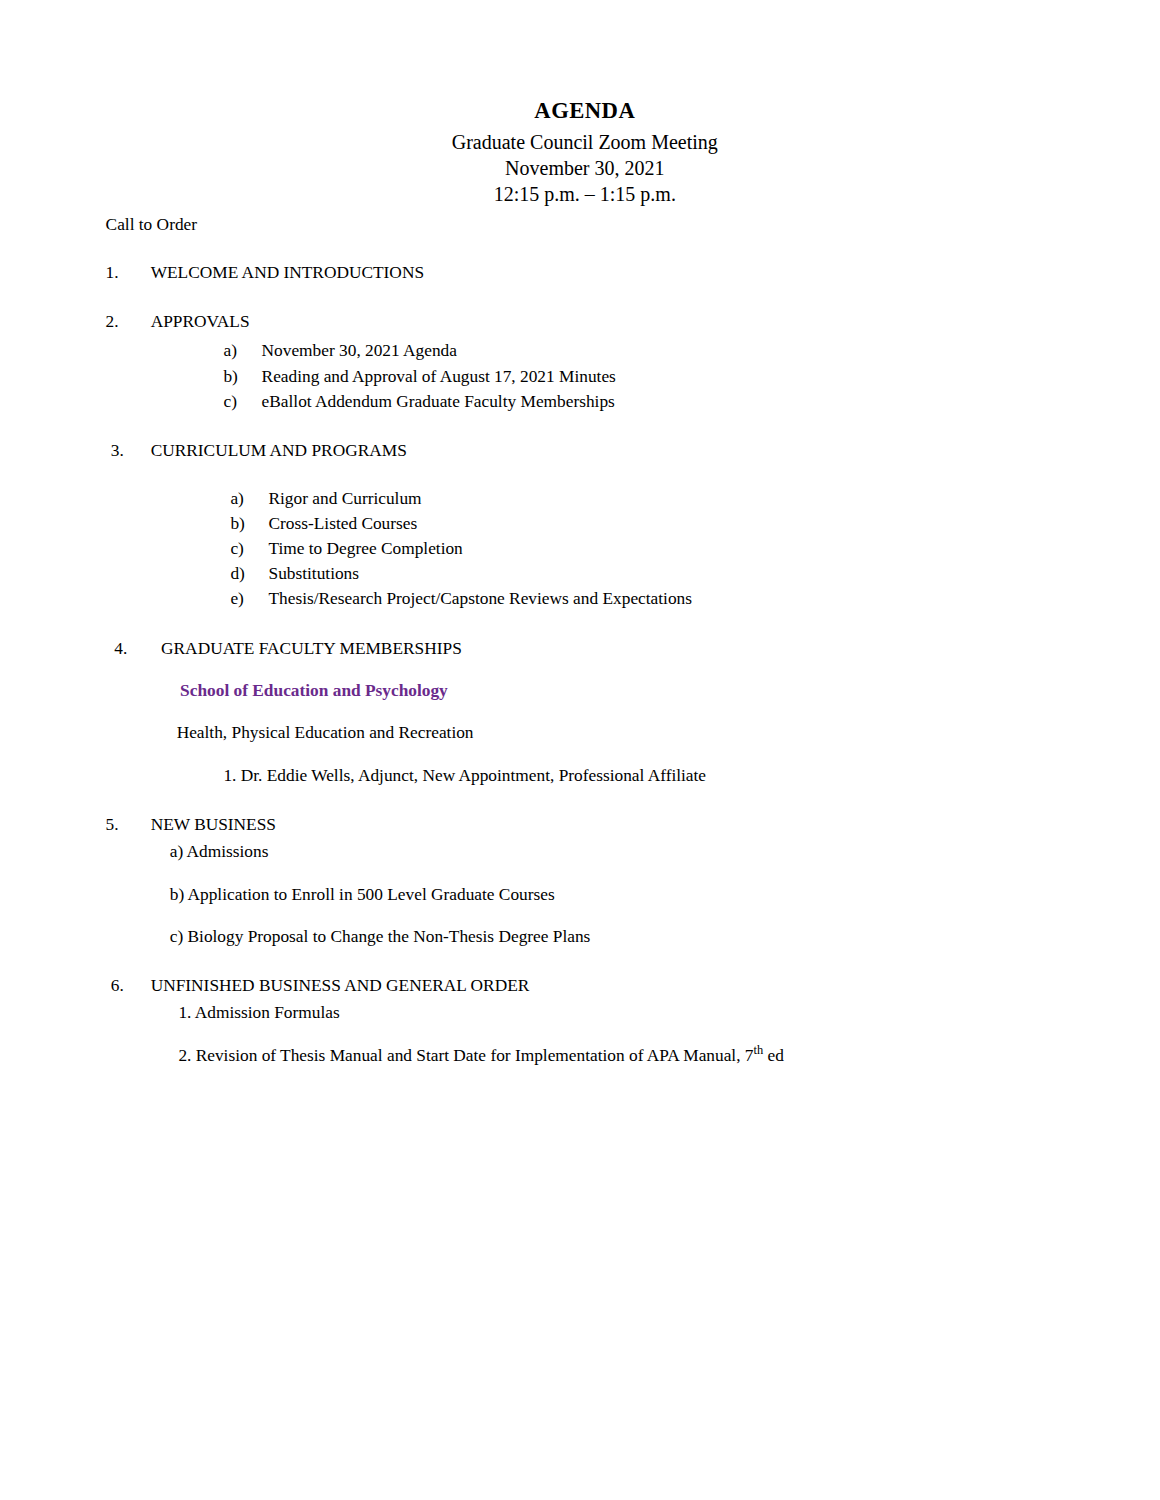AGENDA
Graduate Council Zoom Meeting
November 30, 2021
12:15 p.m. – 1:15 p.m.
Call to Order
1. WELCOME AND INTRODUCTIONS
2. APPROVALS
a) November 30, 2021 Agenda
b) Reading and Approval of August 17, 2021 Minutes
c) eBallot Addendum Graduate Faculty Memberships
3. CURRICULUM AND PROGRAMS
a) Rigor and Curriculum
b) Cross-Listed Courses
c) Time to Degree Completion
d) Substitutions
e) Thesis/Research Project/Capstone Reviews and Expectations
4. GRADUATE FACULTY MEMBERSHIPS
School of Education and Psychology
Health, Physical Education and Recreation
Dr. Eddie Wells, Adjunct, New Appointment, Professional Affiliate
5. NEW BUSINESS
a) Admissions
b) Application to Enroll in 500 Level Graduate Courses
c) Biology Proposal to Change the Non-Thesis Degree Plans
6. UNFINISHED BUSINESS AND GENERAL ORDER
1. Admission Formulas
2. Revision of Thesis Manual and Start Date for Implementation of APA Manual, 7th ed